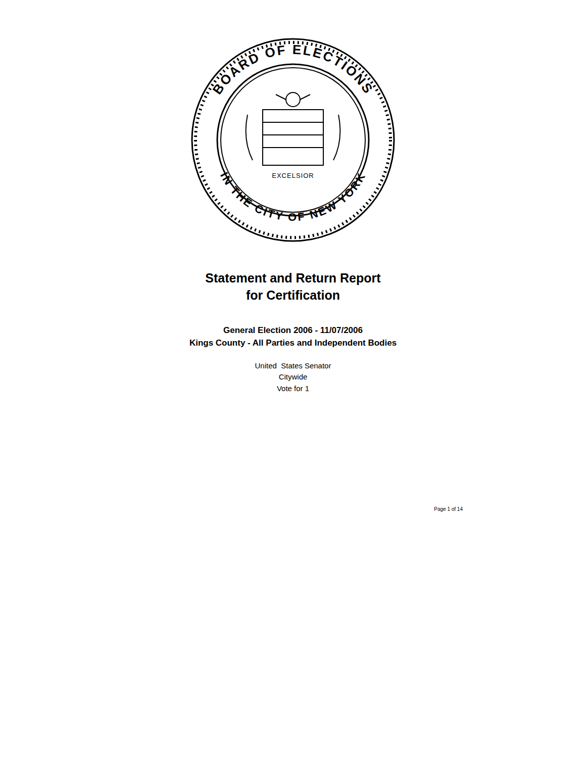Statement and Return Report
for Certification
General Election 2006 - 11/07/2006
Kings County - All Parties and Independent Bodies
United States Senator
Citywide
Vote for 1
Page 1 of 14